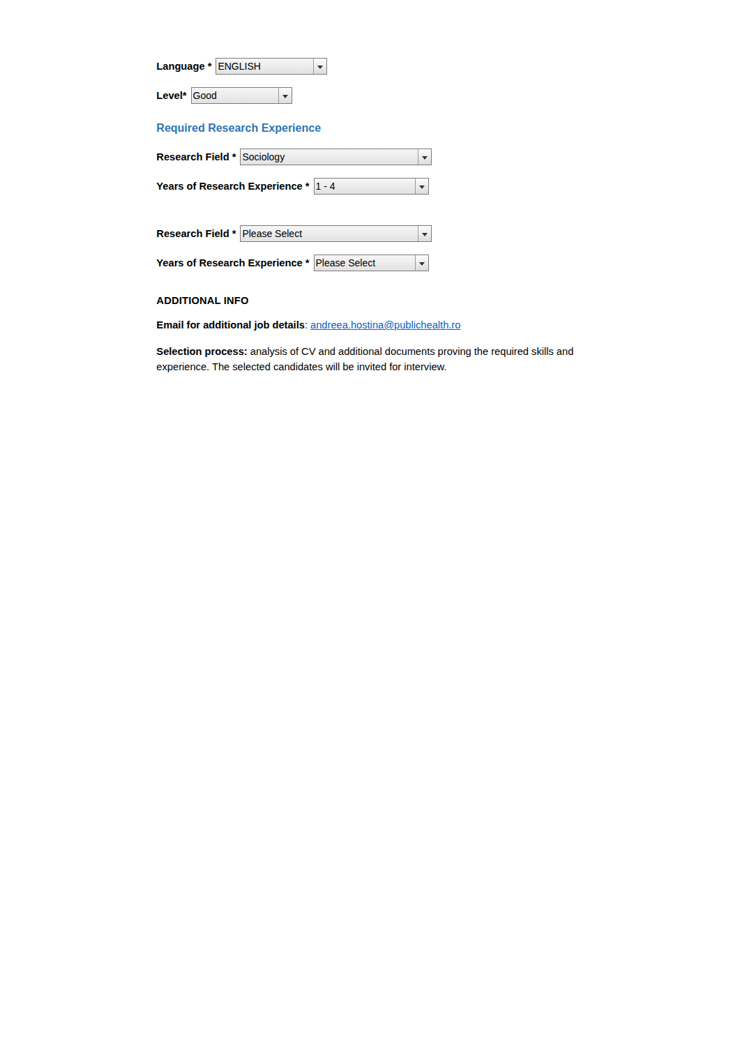Language * ENGLISH
Level* Good
Required Research Experience
Research Field * Sociology
Years of Research Experience * 1 - 4
Research Field * Please Select
Years of Research Experience * Please Select
ADDITIONAL INFO
Email for additional job details: andreea.hostina@publichealth.ro
Selection process: analysis of CV and additional documents proving the required skills and experience. The selected candidates will be invited for interview.